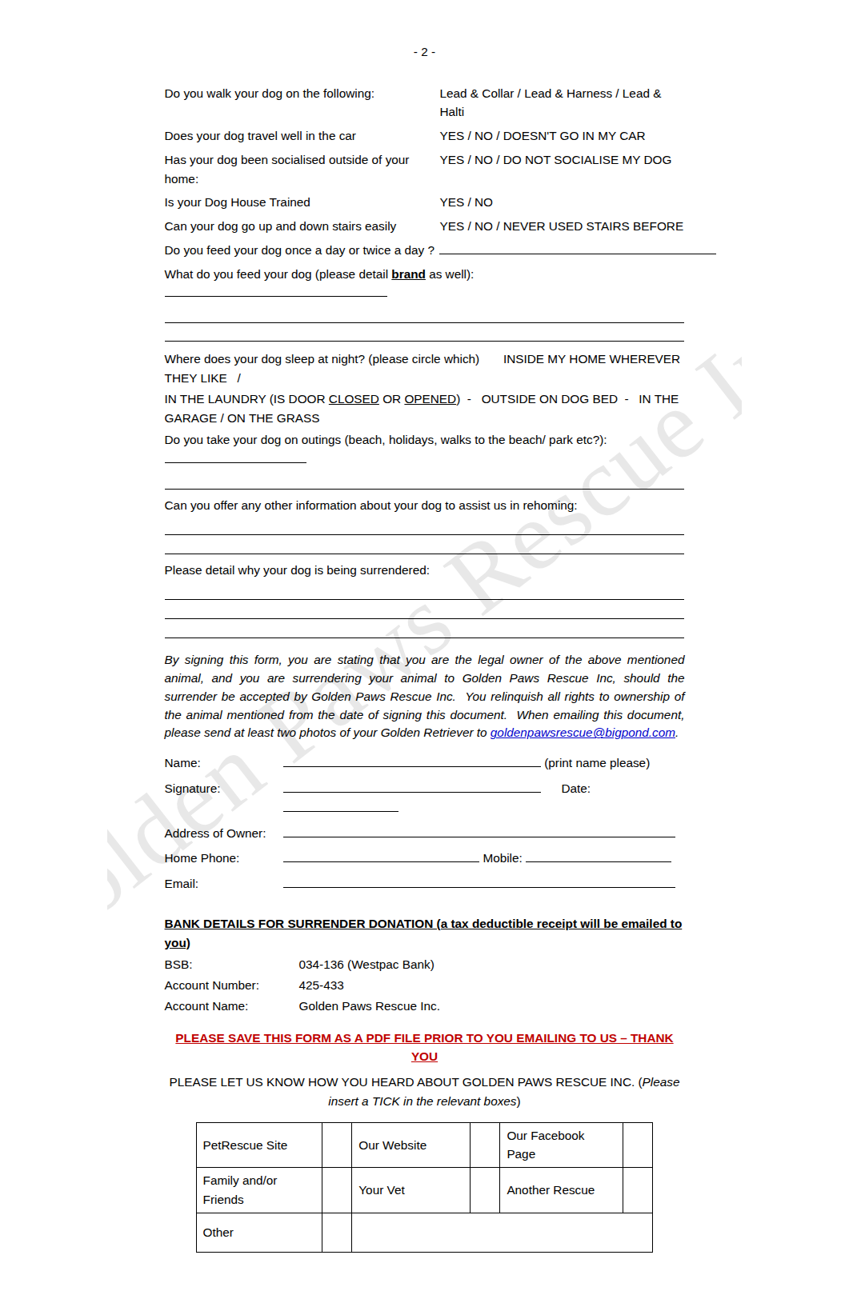Golden Paws Rescue Inc.
- 2 -
Do you walk your dog on the following:
Lead & Collar / Lead & Harness / Lead & Halti
Does your dog travel well in the car
YES / NO / DOESN'T GO IN MY CAR
Has your dog been socialised outside of your home:
YES / NO / DO NOT SOCIALISE MY DOG
Is your Dog House Trained
YES / NO
Can your dog go up and down stairs easily
YES / NO / NEVER USED STAIRS BEFORE
Do you feed your dog once a day or twice a day ?
What do you feed your dog (please detail brand as well):
Where does your dog sleep at night? (please circle which) INSIDE MY HOME WHEREVER THEY LIKE /
IN THE LAUNDRY (IS DOOR CLOSED OR OPENED) - OUTSIDE ON DOG BED - IN THE GARAGE / ON THE GRASS
Do you take your dog on outings (beach, holidays, walks to the beach/ park etc?):
Can you offer any other information about your dog to assist us in rehoming:
Please detail why your dog is being surrendered:
By signing this form, you are stating that you are the legal owner of the above mentioned animal, and you are surrendering your animal to Golden Paws Rescue Inc, should the surrender be accepted by Golden Paws Rescue Inc. You relinquish all rights to ownership of the animal mentioned from the date of signing this document. When emailing this document, please send at least two photos of your Golden Retriever to goldenpawsrescue@bigpond.com.
Name:
(print name please)
Signature:
Date:
Address of Owner:
Home Phone:
Mobile:
Email:
BANK DETAILS FOR SURRENDER DONATION (a tax deductible receipt will be emailed to you)
BSB:
034-136 (Westpac Bank)
Account Number:
425-433
Account Name:
Golden Paws Rescue Inc.
PLEASE SAVE THIS FORM AS A PDF FILE PRIOR TO YOU EMAILING TO US – THANK YOU
PLEASE LET US KNOW HOW YOU HEARD ABOUT GOLDEN PAWS RESCUE INC. (Please insert a TICK in the relevant boxes)
| PetRescue Site | | Our Website | | Our Facebook Page | |
| Family and/or Friends | | Your Vet | | Another Rescue | |
| Other | | |